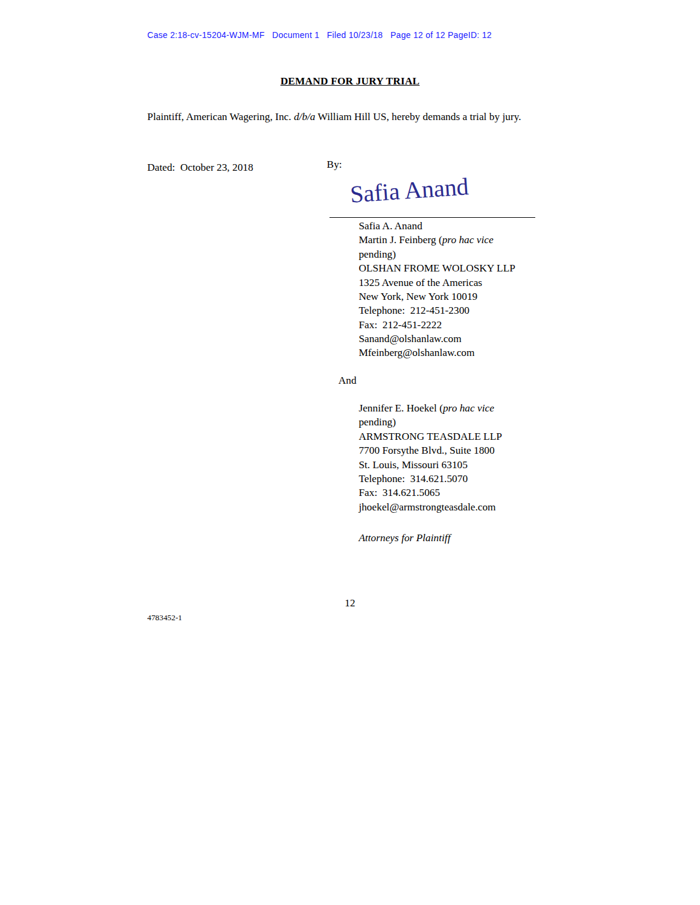Case 2:18-cv-15204-WJM-MF Document 1 Filed 10/23/18 Page 12 of 12 PageID: 12
DEMAND FOR JURY TRIAL
Plaintiff, American Wagering, Inc. d/b/a William Hill US, hereby demands a trial by jury.
Dated: October 23, 2018
By:
Safia Anand
Safia A. Anand
Martin J. Feinberg (pro hac vice
pending)
OLSHAN FROME WOLOSKY LLP
1325 Avenue of the Americas
New York, New York 10019
Telephone: 212-451-2300
Fax: 212-451-2222
Sanand@olshanlaw.com
Mfeinberg@olshanlaw.com
And
Jennifer E. Hoekel (pro hac vice
pending)
ARMSTRONG TEASDALE LLP
7700 Forsythe Blvd., Suite 1800
St. Louis, Missouri 63105
Telephone: 314.621.5070
Fax: 314.621.5065
jhoekel@armstrongteasdale.com
Attorneys for Plaintiff
12
4783452-1